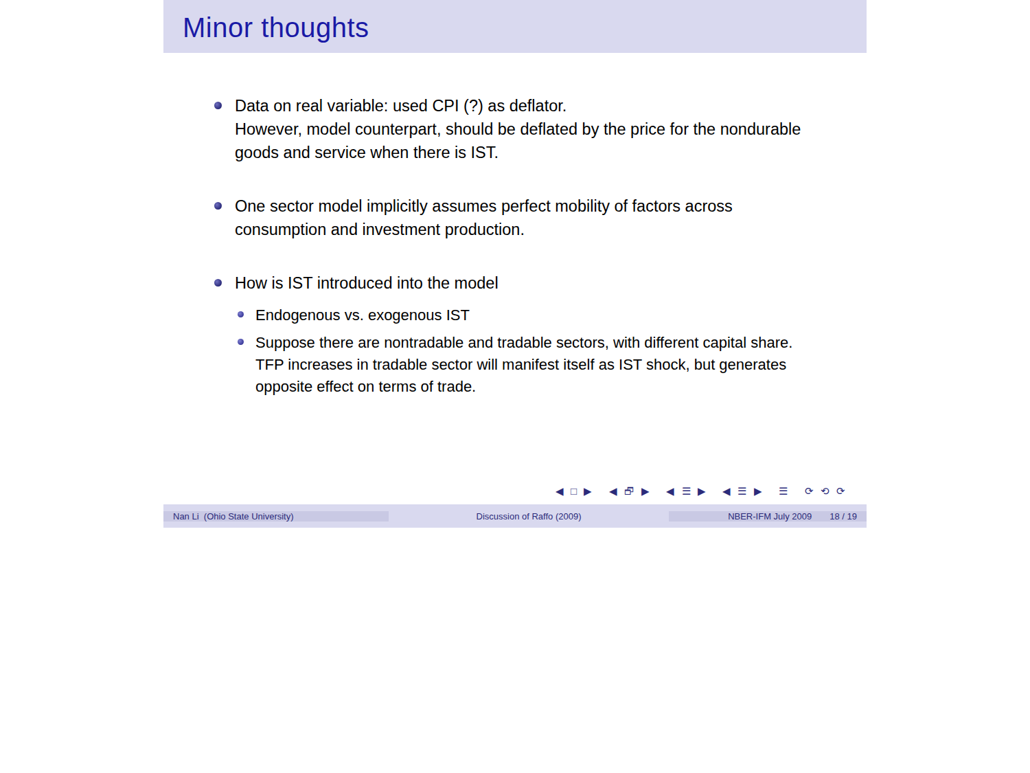Minor thoughts
Data on real variable: used CPI (?) as deflator.
However, model counterpart, should be deflated by the price for the nondurable goods and service when there is IST.
One sector model implicitly assumes perfect mobility of factors across consumption and investment production.
How is IST introduced into the model
Endogenous vs. exogenous IST
Suppose there are nontradable and tradable sectors, with different capital share. TFP increases in tradable sector will manifest itself as IST shock, but generates opposite effect on terms of trade.
◀ □ ▶ ◀ 🗗 ▶ ◀ ☰ ▶ ◀ ☰ ▶ ☰ ⟳ ⟲ ⟳
Nan Li (Ohio State University)
Discussion of Raffo (2009)
NBER-IFM July 200918 / 19